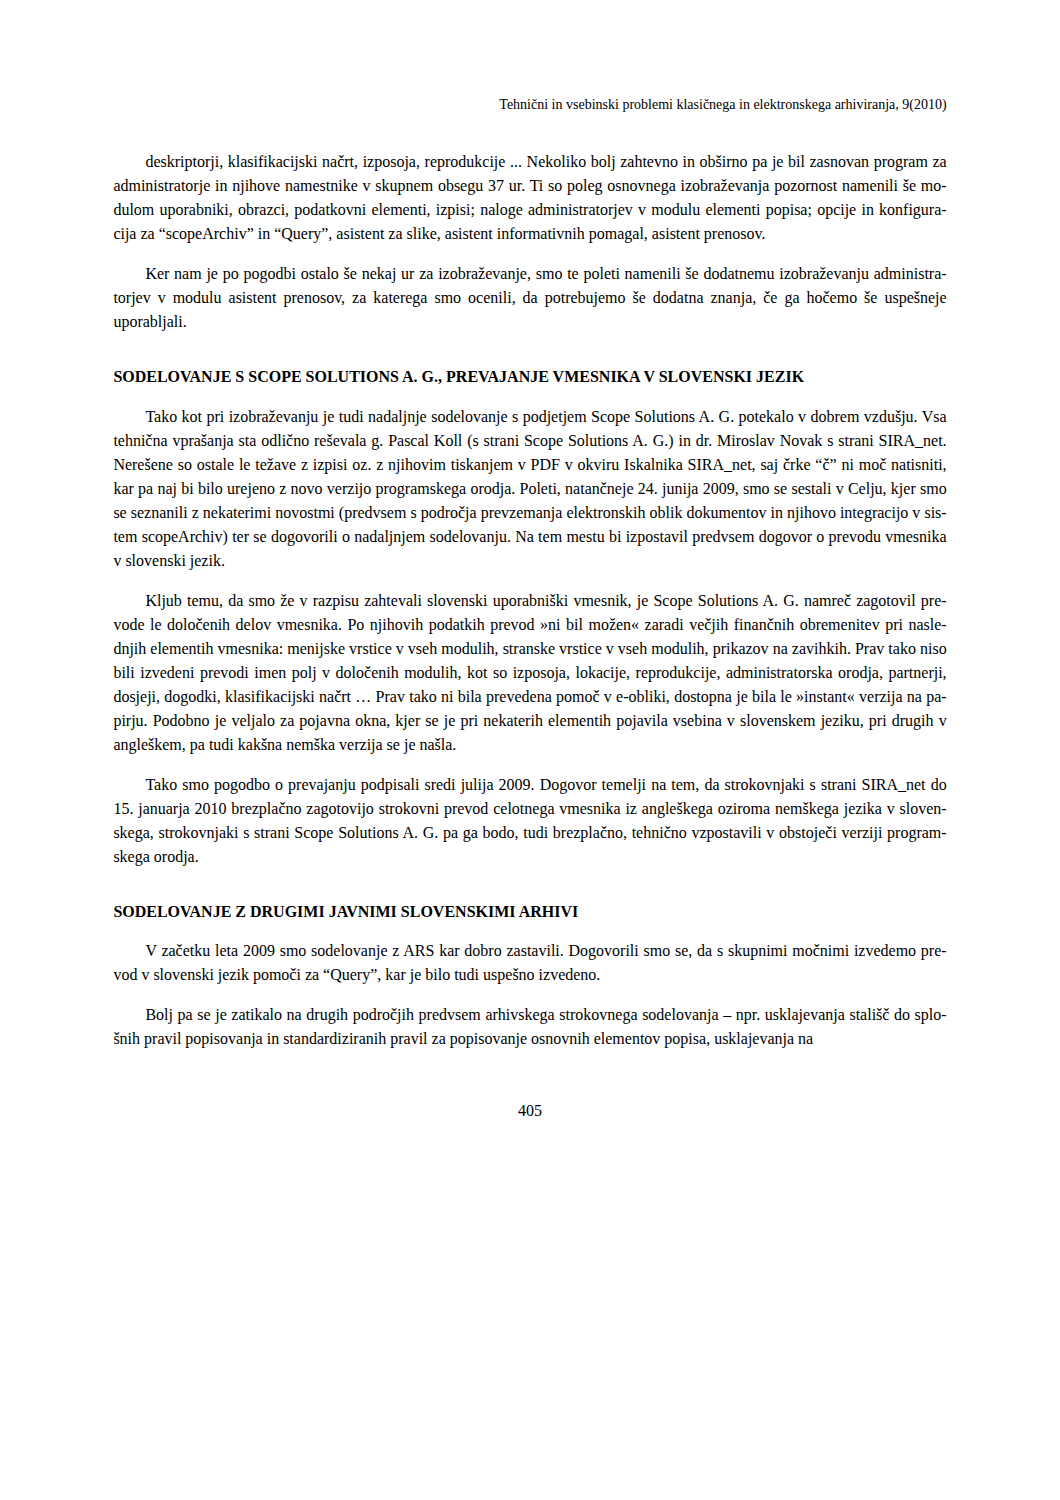Tehnični in vsebinski problemi klasičnega in elektronskega arhiviranja, 9(2010)
deskriptorji, klasifikacijski načrt, izposoja, reprodukcije ... Nekoliko bolj zahtevno in obširno pa je bil zasnovan program za administratorje in njihove namestnike v skupnem obsegu 37 ur. Ti so poleg osnovnega izobraževanja pozornost namenili še modulom uporabniki, obrazci, podatkovni elementi, izpisi; naloge administratorjev v modulu elementi popisa; opcije in konfiguracija za “scopeArchiv” in “Query”, asistent za slike, asistent informativnih pomagal, asistent prenosov.
Ker nam je po pogodbi ostalo še nekaj ur za izobraževanje, smo te poleti namenili še dodatnemu izobraževanju administratorjev v modulu asistent prenosov, za katerega smo ocenili, da potrebujemo še dodatna znanja, če ga hočemo še uspešneje uporabljali.
Sodelovanje s Scope Solutions A. G., prevajanje vmesnika v slovenski jezik
Tako kot pri izobraževanju je tudi nadaljnje sodelovanje s podjetjem Scope Solutions A. G. potekalo v dobrem vzdušju. Vsa tehnična vprašanja sta odlično reševala g. Pascal Koll (s strani Scope Solutions A. G.) in dr. Miroslav Novak s strani SIRA_net. Nerešene so ostale le težave z izpisi oz. z njihovim tiskanjem v PDF v okviru Iskalnika SIRA_net, saj črke “č” ni moč natisniti, kar pa naj bi bilo urejeno z novo verzijo programskega orodja. Poleti, natančneje 24. junija 2009, smo se sestali v Celju, kjer smo se seznanili z nekaterimi novostmi (predvsem s področja prevzemanja elektronskih oblik dokumentov in njihovo integracijo v sistem scopeArchiv) ter se dogovorili o nadaljnjem sodelovanju. Na tem mestu bi izpostavil predvsem dogovor o prevodu vmesnika v slovenski jezik.
Kljub temu, da smo že v razpisu zahtevali slovenski uporabniški vmesnik, je Scope Solutions A. G. namreč zagotovil prevode le določenih delov vmesnika. Po njihovih podatkih prevod »ni bil možen« zaradi večjih finančnih obremenitev pri naslednjih elementih vmesnika: menijske vrstice v vseh modulih, stranske vrstice v vseh modulih, prikazov na zavihkih. Prav tako niso bili izvedeni prevodi imen polj v določenih modulih, kot so izposoja, lokacije, reprodukcije, administratorska orodja, partnerji, dosjeji, dogodki, klasifikacijski načrt … Prav tako ni bila prevedena pomoč v e-obliki, dostopna je bila le »instant« verzija na papirju. Podobno je veljalo za pojavna okna, kjer se je pri nekaterih elementih pojavila vsebina v slovenskem jeziku, pri drugih v angleškem, pa tudi kakšna nemška verzija se je našla.
Tako smo pogodbo o prevajanju podpisali sredi julija 2009. Dogovor temelji na tem, da strokovnjaki s strani SIRA_net do 15. januarja 2010 brezplačno zagotovijo strokovni prevod celotnega vmesnika iz angleškega oziroma nemškega jezika v slovenskega, strokovnjaki s strani Scope Solutions A. G. pa ga bodo, tudi brezplačno, tehnično vzpostavili v obstoječi verziji programskega orodja.
Sodelovanje z drugimi javnimi slovenskimi arhivi
V začetku leta 2009 smo sodelovanje z ARS kar dobro zastavili. Dogovorili smo se, da s skupnimi močnimi izvedemo prevod v slovenski jezik pomoči za “Query”, kar je bilo tudi uspešno izvedeno.
Bolj pa se je zatikalo na drugih področjih predvsem arhivskega strokovnega sodelovanja – npr. usklajevanja stališč do splošnih pravil popisovanja in standardiziranih pravil za popisovanje osnovnih elementov popisa, usklajevanja na
405